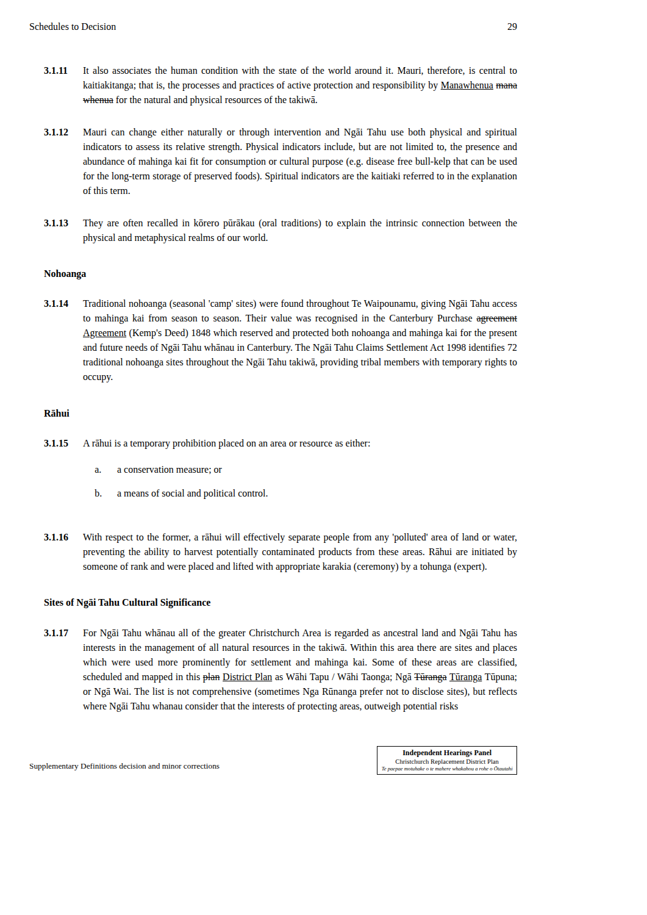Schedules to Decision
29
3.1.11
It also associates the human condition with the state of the world around it. Mauri, therefore, is central to kaitiakitanga; that is, the processes and practices of active protection and responsibility by Manawhenua mana whenua for the natural and physical resources of the takiwā.
3.1.12
Mauri can change either naturally or through intervention and Ngāi Tahu use both physical and spiritual indicators to assess its relative strength. Physical indicators include, but are not limited to, the presence and abundance of mahinga kai fit for consumption or cultural purpose (e.g. disease free bull-kelp that can be used for the long-term storage of preserved foods). Spiritual indicators are the kaitiaki referred to in the explanation of this term.
3.1.13
They are often recalled in kōrero pūrākau (oral traditions) to explain the intrinsic connection between the physical and metaphysical realms of our world.
Nohoanga
3.1.14
Traditional nohoanga (seasonal 'camp' sites) were found throughout Te Waipounamu, giving Ngāi Tahu access to mahinga kai from season to season. Their value was recognised in the Canterbury Purchase agreement Agreement (Kemp's Deed) 1848 which reserved and protected both nohoanga and mahinga kai for the present and future needs of Ngāi Tahu whānau in Canterbury. The Ngāi Tahu Claims Settlement Act 1998 identifies 72 traditional nohoanga sites throughout the Ngāi Tahu takiwā, providing tribal members with temporary rights to occupy.
Rāhui
3.1.15
A rāhui is a temporary prohibition placed on an area or resource as either:
a. a conservation measure; or
b. a means of social and political control.
3.1.16
With respect to the former, a rāhui will effectively separate people from any 'polluted' area of land or water, preventing the ability to harvest potentially contaminated products from these areas. Rāhui are initiated by someone of rank and were placed and lifted with appropriate karakia (ceremony) by a tohunga (expert).
Sites of Ngāi Tahu Cultural Significance
3.1.17
For Ngāi Tahu whānau all of the greater Christchurch Area is regarded as ancestral land and Ngāi Tahu has interests in the management of all natural resources in the takiwā. Within this area there are sites and places which were used more prominently for settlement and mahinga kai. Some of these areas are classified, scheduled and mapped in this plan District Plan as Wāhi Tapu / Wāhi Taonga; Ngā Tūranga Tūranga Tūpuna; or Ngā Wai. The list is not comprehensive (sometimes Nga Rūnanga prefer not to disclose sites), but reflects where Ngāi Tahu whanau consider that the interests of protecting areas, outweigh potential risks
Supplementary Definitions decision and minor corrections
Independent Hearings Panel
Christchurch Replacement District Plan
Te paepae motuhake o te mahere whakahou a rohe o Ōtautahi